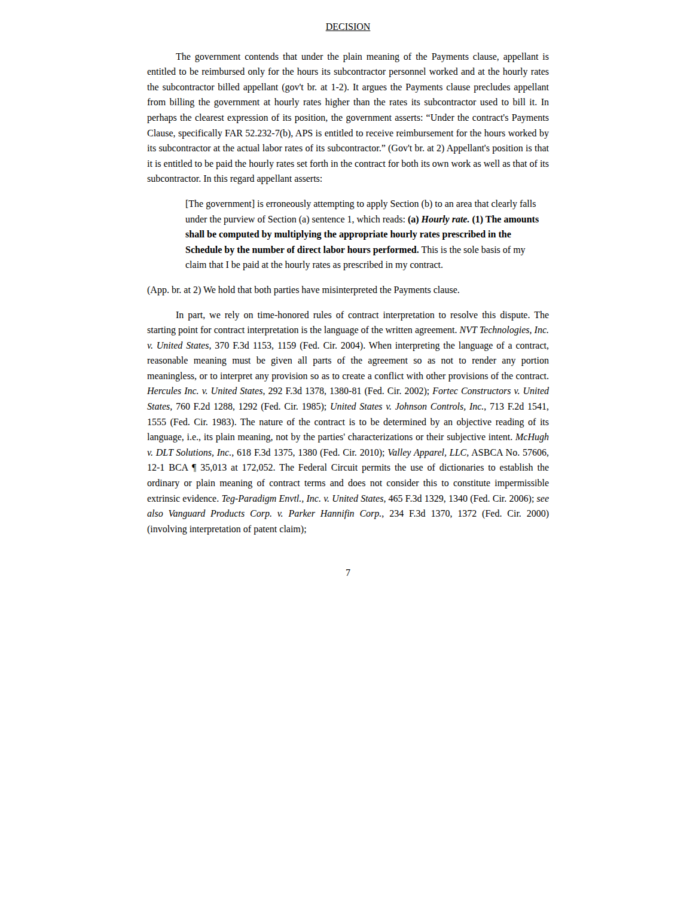DECISION
The government contends that under the plain meaning of the Payments clause, appellant is entitled to be reimbursed only for the hours its subcontractor personnel worked and at the hourly rates the subcontractor billed appellant (gov't br. at 1-2). It argues the Payments clause precludes appellant from billing the government at hourly rates higher than the rates its subcontractor used to bill it. In perhaps the clearest expression of its position, the government asserts: “Under the contract's Payments Clause, specifically FAR 52.232-7(b), APS is entitled to receive reimbursement for the hours worked by its subcontractor at the actual labor rates of its subcontractor.” (Gov't br. at 2) Appellant's position is that it is entitled to be paid the hourly rates set forth in the contract for both its own work as well as that of its subcontractor. In this regard appellant asserts:
[The government] is erroneously attempting to apply Section (b) to an area that clearly falls under the purview of Section (a) sentence 1, which reads: (a) Hourly rate. (1) The amounts shall be computed by multiplying the appropriate hourly rates prescribed in the Schedule by the number of direct labor hours performed. This is the sole basis of my claim that I be paid at the hourly rates as prescribed in my contract.
(App. br. at 2) We hold that both parties have misinterpreted the Payments clause.
In part, we rely on time-honored rules of contract interpretation to resolve this dispute. The starting point for contract interpretation is the language of the written agreement. NVT Technologies, Inc. v. United States, 370 F.3d 1153, 1159 (Fed. Cir. 2004). When interpreting the language of a contract, reasonable meaning must be given all parts of the agreement so as not to render any portion meaningless, or to interpret any provision so as to create a conflict with other provisions of the contract. Hercules Inc. v. United States, 292 F.3d 1378, 1380-81 (Fed. Cir. 2002); Fortec Constructors v. United States, 760 F.2d 1288, 1292 (Fed. Cir. 1985); United States v. Johnson Controls, Inc., 713 F.2d 1541, 1555 (Fed. Cir. 1983). The nature of the contract is to be determined by an objective reading of its language, i.e., its plain meaning, not by the parties' characterizations or their subjective intent. McHugh v. DLT Solutions, Inc., 618 F.3d 1375, 1380 (Fed. Cir. 2010); Valley Apparel, LLC, ASBCA No. 57606, 12-1 BCA ¶ 35,013 at 172,052. The Federal Circuit permits the use of dictionaries to establish the ordinary or plain meaning of contract terms and does not consider this to constitute impermissible extrinsic evidence. Teg-Paradigm Envtl., Inc. v. United States, 465 F.3d 1329, 1340 (Fed. Cir. 2006); see also Vanguard Products Corp. v. Parker Hannifin Corp., 234 F.3d 1370, 1372 (Fed. Cir. 2000) (involving interpretation of patent claim);
7